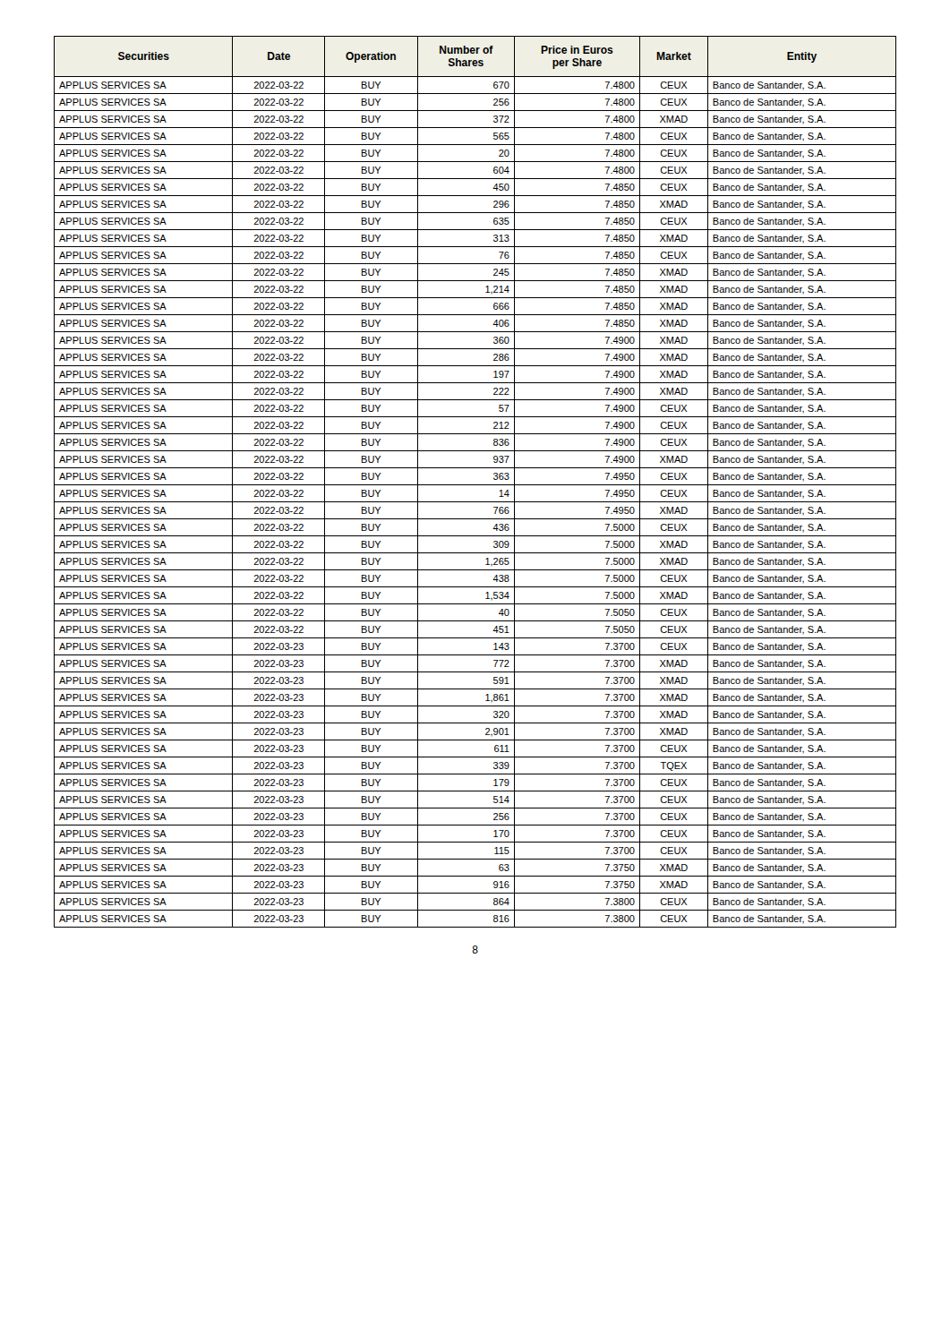| Securities | Date | Operation | Number of Shares | Price in Euros per Share | Market | Entity |
| --- | --- | --- | --- | --- | --- | --- |
| APPLUS SERVICES SA | 2022-03-22 | BUY | 670 | 7.4800 | CEUX | Banco de Santander, S.A. |
| APPLUS SERVICES SA | 2022-03-22 | BUY | 256 | 7.4800 | CEUX | Banco de Santander, S.A. |
| APPLUS SERVICES SA | 2022-03-22 | BUY | 372 | 7.4800 | XMAD | Banco de Santander, S.A. |
| APPLUS SERVICES SA | 2022-03-22 | BUY | 565 | 7.4800 | CEUX | Banco de Santander, S.A. |
| APPLUS SERVICES SA | 2022-03-22 | BUY | 20 | 7.4800 | CEUX | Banco de Santander, S.A. |
| APPLUS SERVICES SA | 2022-03-22 | BUY | 604 | 7.4800 | CEUX | Banco de Santander, S.A. |
| APPLUS SERVICES SA | 2022-03-22 | BUY | 450 | 7.4850 | CEUX | Banco de Santander, S.A. |
| APPLUS SERVICES SA | 2022-03-22 | BUY | 296 | 7.4850 | XMAD | Banco de Santander, S.A. |
| APPLUS SERVICES SA | 2022-03-22 | BUY | 635 | 7.4850 | CEUX | Banco de Santander, S.A. |
| APPLUS SERVICES SA | 2022-03-22 | BUY | 313 | 7.4850 | XMAD | Banco de Santander, S.A. |
| APPLUS SERVICES SA | 2022-03-22 | BUY | 76 | 7.4850 | CEUX | Banco de Santander, S.A. |
| APPLUS SERVICES SA | 2022-03-22 | BUY | 245 | 7.4850 | XMAD | Banco de Santander, S.A. |
| APPLUS SERVICES SA | 2022-03-22 | BUY | 1,214 | 7.4850 | XMAD | Banco de Santander, S.A. |
| APPLUS SERVICES SA | 2022-03-22 | BUY | 666 | 7.4850 | XMAD | Banco de Santander, S.A. |
| APPLUS SERVICES SA | 2022-03-22 | BUY | 406 | 7.4850 | XMAD | Banco de Santander, S.A. |
| APPLUS SERVICES SA | 2022-03-22 | BUY | 360 | 7.4900 | XMAD | Banco de Santander, S.A. |
| APPLUS SERVICES SA | 2022-03-22 | BUY | 286 | 7.4900 | XMAD | Banco de Santander, S.A. |
| APPLUS SERVICES SA | 2022-03-22 | BUY | 197 | 7.4900 | XMAD | Banco de Santander, S.A. |
| APPLUS SERVICES SA | 2022-03-22 | BUY | 222 | 7.4900 | XMAD | Banco de Santander, S.A. |
| APPLUS SERVICES SA | 2022-03-22 | BUY | 57 | 7.4900 | CEUX | Banco de Santander, S.A. |
| APPLUS SERVICES SA | 2022-03-22 | BUY | 212 | 7.4900 | CEUX | Banco de Santander, S.A. |
| APPLUS SERVICES SA | 2022-03-22 | BUY | 836 | 7.4900 | CEUX | Banco de Santander, S.A. |
| APPLUS SERVICES SA | 2022-03-22 | BUY | 937 | 7.4900 | XMAD | Banco de Santander, S.A. |
| APPLUS SERVICES SA | 2022-03-22 | BUY | 363 | 7.4950 | CEUX | Banco de Santander, S.A. |
| APPLUS SERVICES SA | 2022-03-22 | BUY | 14 | 7.4950 | CEUX | Banco de Santander, S.A. |
| APPLUS SERVICES SA | 2022-03-22 | BUY | 766 | 7.4950 | XMAD | Banco de Santander, S.A. |
| APPLUS SERVICES SA | 2022-03-22 | BUY | 436 | 7.5000 | CEUX | Banco de Santander, S.A. |
| APPLUS SERVICES SA | 2022-03-22 | BUY | 309 | 7.5000 | XMAD | Banco de Santander, S.A. |
| APPLUS SERVICES SA | 2022-03-22 | BUY | 1,265 | 7.5000 | XMAD | Banco de Santander, S.A. |
| APPLUS SERVICES SA | 2022-03-22 | BUY | 438 | 7.5000 | CEUX | Banco de Santander, S.A. |
| APPLUS SERVICES SA | 2022-03-22 | BUY | 1,534 | 7.5000 | XMAD | Banco de Santander, S.A. |
| APPLUS SERVICES SA | 2022-03-22 | BUY | 40 | 7.5050 | CEUX | Banco de Santander, S.A. |
| APPLUS SERVICES SA | 2022-03-22 | BUY | 451 | 7.5050 | CEUX | Banco de Santander, S.A. |
| APPLUS SERVICES SA | 2022-03-23 | BUY | 143 | 7.3700 | CEUX | Banco de Santander, S.A. |
| APPLUS SERVICES SA | 2022-03-23 | BUY | 772 | 7.3700 | XMAD | Banco de Santander, S.A. |
| APPLUS SERVICES SA | 2022-03-23 | BUY | 591 | 7.3700 | XMAD | Banco de Santander, S.A. |
| APPLUS SERVICES SA | 2022-03-23 | BUY | 1,861 | 7.3700 | XMAD | Banco de Santander, S.A. |
| APPLUS SERVICES SA | 2022-03-23 | BUY | 320 | 7.3700 | XMAD | Banco de Santander, S.A. |
| APPLUS SERVICES SA | 2022-03-23 | BUY | 2,901 | 7.3700 | XMAD | Banco de Santander, S.A. |
| APPLUS SERVICES SA | 2022-03-23 | BUY | 611 | 7.3700 | CEUX | Banco de Santander, S.A. |
| APPLUS SERVICES SA | 2022-03-23 | BUY | 339 | 7.3700 | TQEX | Banco de Santander, S.A. |
| APPLUS SERVICES SA | 2022-03-23 | BUY | 179 | 7.3700 | CEUX | Banco de Santander, S.A. |
| APPLUS SERVICES SA | 2022-03-23 | BUY | 514 | 7.3700 | CEUX | Banco de Santander, S.A. |
| APPLUS SERVICES SA | 2022-03-23 | BUY | 256 | 7.3700 | CEUX | Banco de Santander, S.A. |
| APPLUS SERVICES SA | 2022-03-23 | BUY | 170 | 7.3700 | CEUX | Banco de Santander, S.A. |
| APPLUS SERVICES SA | 2022-03-23 | BUY | 115 | 7.3700 | CEUX | Banco de Santander, S.A. |
| APPLUS SERVICES SA | 2022-03-23 | BUY | 63 | 7.3750 | XMAD | Banco de Santander, S.A. |
| APPLUS SERVICES SA | 2022-03-23 | BUY | 916 | 7.3750 | XMAD | Banco de Santander, S.A. |
| APPLUS SERVICES SA | 2022-03-23 | BUY | 864 | 7.3800 | CEUX | Banco de Santander, S.A. |
| APPLUS SERVICES SA | 2022-03-23 | BUY | 816 | 7.3800 | CEUX | Banco de Santander, S.A. |
8